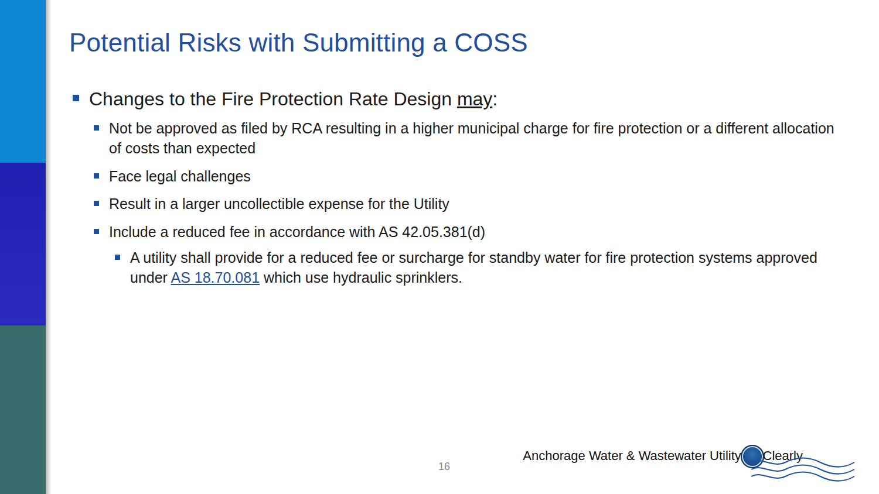Potential Risks with Submitting a COSS
Changes to the Fire Protection Rate Design may:
Not be approved as filed by RCA resulting in a higher municipal charge for fire protection or a different allocation of costs than expected
Face legal challenges
Result in a larger uncollectible expense for the Utility
Include a reduced fee in accordance with AS 42.05.381(d)
A utility shall provide for a reduced fee or surcharge for standby water for fire protection systems approved under AS 18.70.081 which use hydraulic sprinklers.
16
Anchorage Water & Wastewater Utility Clearly